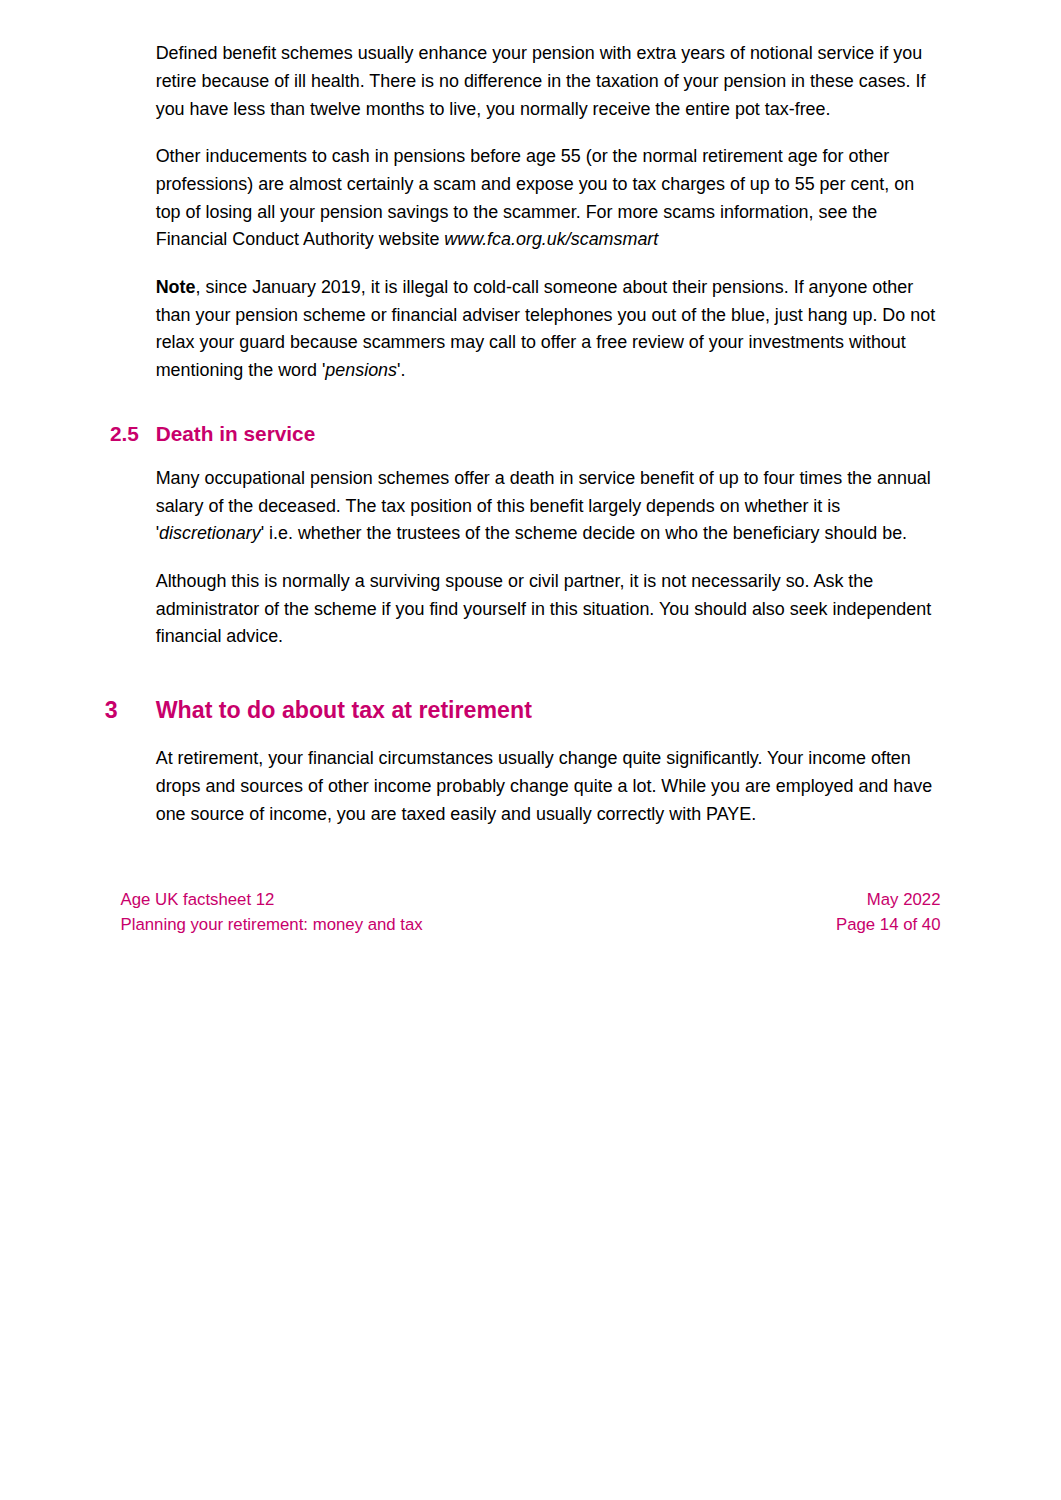Defined benefit schemes usually enhance your pension with extra years of notional service if you retire because of ill health. There is no difference in the taxation of your pension in these cases. If you have less than twelve months to live, you normally receive the entire pot tax-free.
Other inducements to cash in pensions before age 55 (or the normal retirement age for other professions) are almost certainly a scam and expose you to tax charges of up to 55 per cent, on top of losing all your pension savings to the scammer. For more scams information, see the Financial Conduct Authority website www.fca.org.uk/scamsmart
Note, since January 2019, it is illegal to cold-call someone about their pensions. If anyone other than your pension scheme or financial adviser telephones you out of the blue, just hang up. Do not relax your guard because scammers may call to offer a free review of your investments without mentioning the word 'pensions'.
2.5 Death in service
Many occupational pension schemes offer a death in service benefit of up to four times the annual salary of the deceased. The tax position of this benefit largely depends on whether it is 'discretionary' i.e. whether the trustees of the scheme decide on who the beneficiary should be.
Although this is normally a surviving spouse or civil partner, it is not necessarily so. Ask the administrator of the scheme if you find yourself in this situation. You should also seek independent financial advice.
3 What to do about tax at retirement
At retirement, your financial circumstances usually change quite significantly. Your income often drops and sources of other income probably change quite a lot. While you are employed and have one source of income, you are taxed easily and usually correctly with PAYE.
Age UK factsheet 12
Planning your retirement: money and tax
May 2022
Page 14 of 40